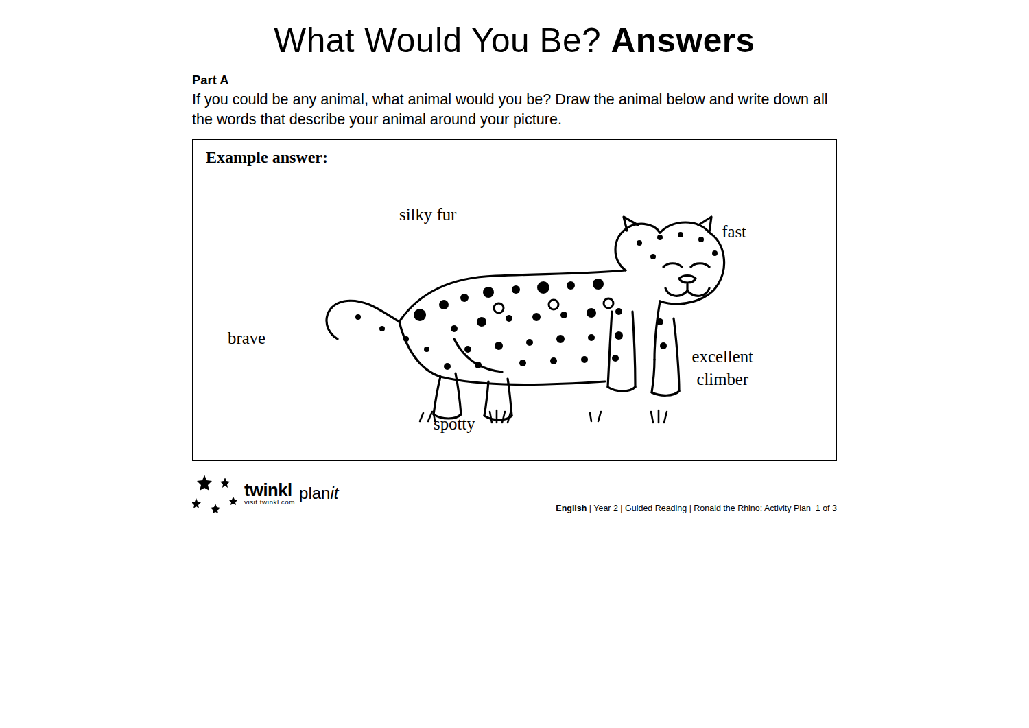What Would You Be? Answers
Part A
If you could be any animal, what animal would you be? Draw the animal below and write down all the words that describe your animal around your picture.
Example answer: silky fur fast brave excellent
climber spotty
twinkl
visit twinkl.com
planit
English | Year 2 | Guided Reading | Ronald the Rhino: Activity Plan 1 of 3